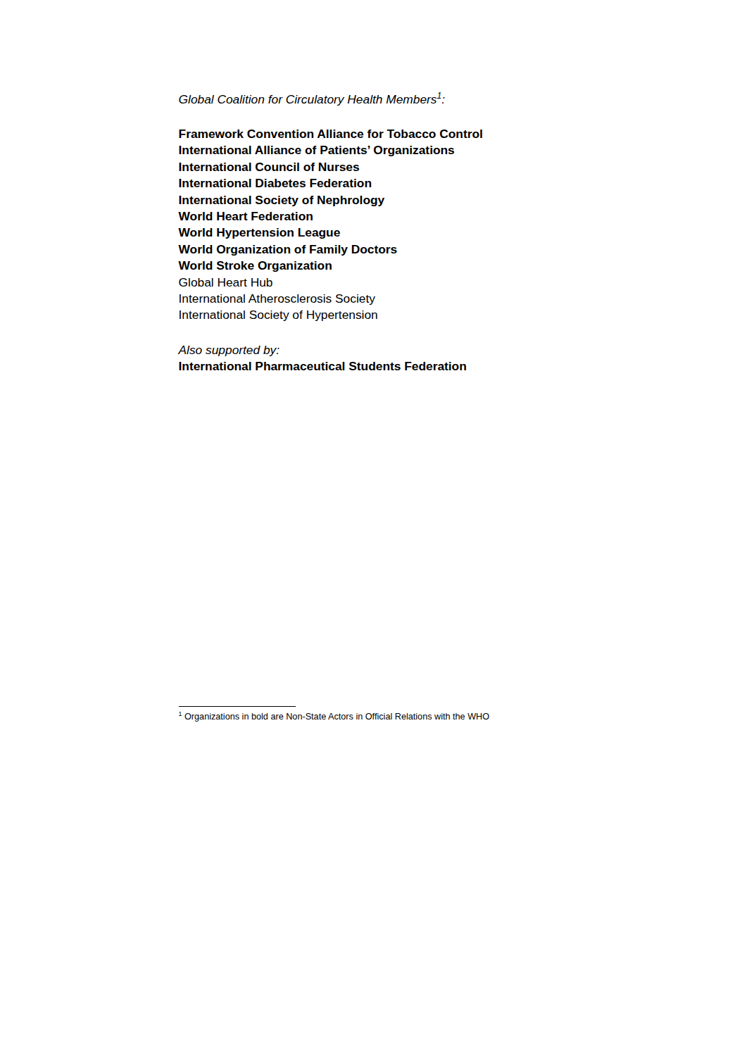Global Coalition for Circulatory Health Members1:
Framework Convention Alliance for Tobacco Control
International Alliance of Patients’ Organizations
International Council of Nurses
International Diabetes Federation
International Society of Nephrology
World Heart Federation
World Hypertension League
World Organization of Family Doctors
World Stroke Organization
Global Heart Hub
International Atherosclerosis Society
International Society of Hypertension
Also supported by:
International Pharmaceutical Students Federation
1 Organizations in bold are Non-State Actors in Official Relations with the WHO